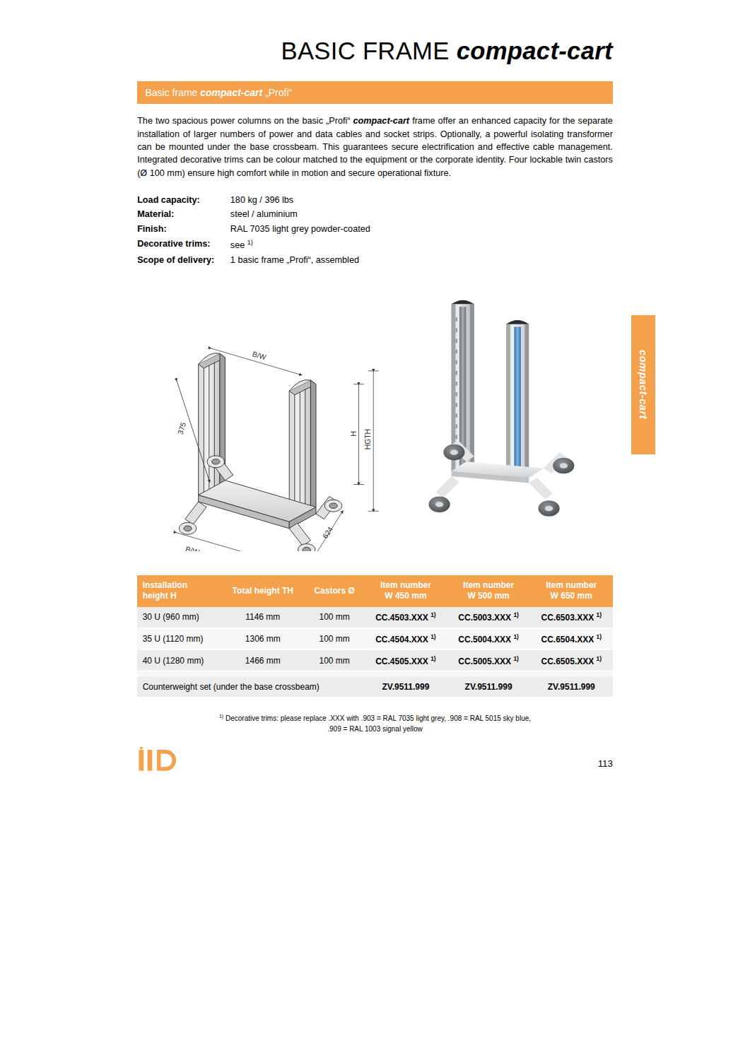BASIC FRAME compact-cart
Basic frame compact-cart „Profi“
The two spacious power columns on the basic „Profi“ compact-cart frame offer an enhanced capacity for the separate installation of larger numbers of power and data cables and socket strips. Optionally, a powerful isolating transformer can be mounted under the base crossbeam. This guarantees secure electrification and effective cable management. Integrated decorative trims can be colour matched to the equipment or the corporate identity. Four lockable twin castors (Ø 100 mm) ensure high comfort while in motion and secure operational fixture.
| Load capacity: | 180 kg / 396 lbs |
| Material: | steel / aluminium |
| Finish: | RAL 7035 light grey powder-coated |
| Decorative trims: | see 1) |
| Scope of delivery: | 1 basic frame „Profi“, assembled |
B/W 375 B/W + 168 624 H HGTH
compact-cart
| Installation height H | Total height TH | Castors Ø | Item number W 450 mm | Item number W 500 mm | Item number W 650 mm |
| --- | --- | --- | --- | --- | --- |
| 30 U (960 mm) | 1146 mm | 100 mm | CC.4503.XXX 1) | CC.5003.XXX 1) | CC.6503.XXX 1) |
| 35 U (1120 mm) | 1306 mm | 100 mm | CC.4504.XXX 1) | CC.5004.XXX 1) | CC.6504.XXX 1) |
| 40 U (1280 mm) | 1466 mm | 100 mm | CC.4505.XXX 1) | CC.5005.XXX 1) | CC.6505.XXX 1) |
| Counterweight set (under the base crossbeam) | ZV.9511.999 | ZV.9511.999 | ZV.9511.999 |
1) Decorative trims: please replace .XXX with .903 = RAL 7035 light grey, .908 = RAL 5015 sky blue,
.909 = RAL 1003 signal yellow
113